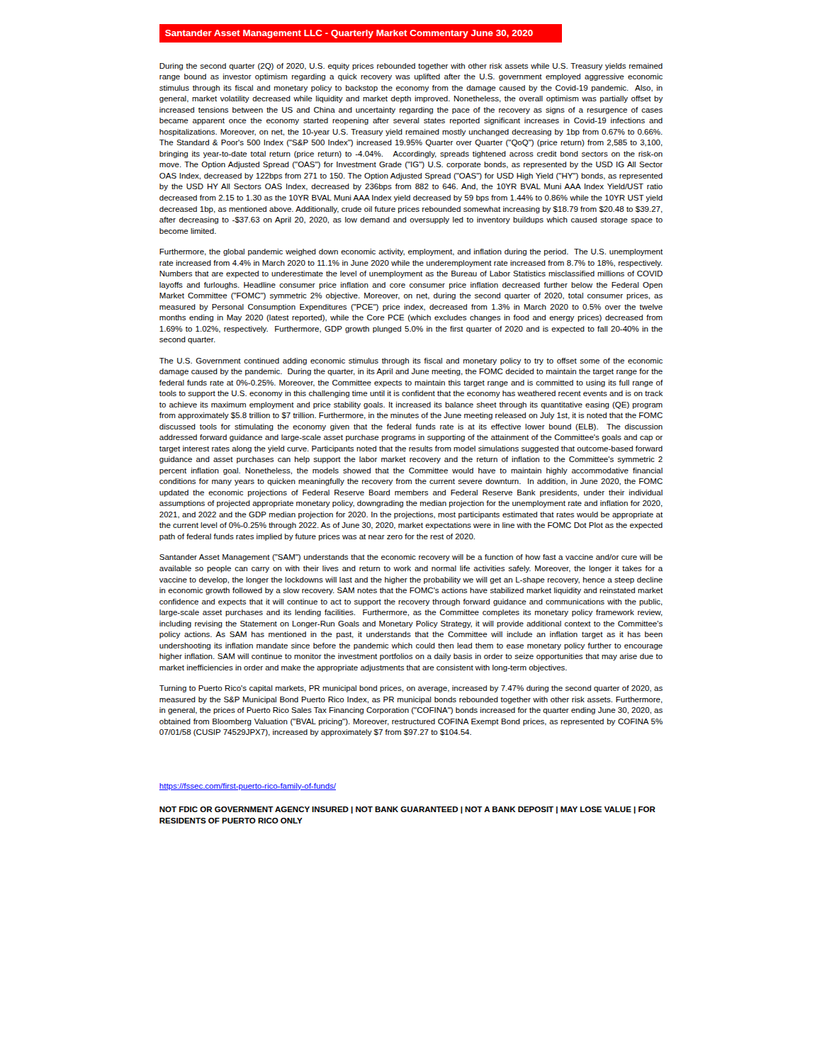Santander Asset Management LLC - Quarterly Market Commentary June 30, 2020
During the second quarter (2Q) of 2020, U.S. equity prices rebounded together with other risk assets while U.S. Treasury yields remained range bound as investor optimism regarding a quick recovery was uplifted after the U.S. government employed aggressive economic stimulus through its fiscal and monetary policy to backstop the economy from the damage caused by the Covid-19 pandemic. Also, in general, market volatility decreased while liquidity and market depth improved. Nonetheless, the overall optimism was partially offset by increased tensions between the US and China and uncertainty regarding the pace of the recovery as signs of a resurgence of cases became apparent once the economy started reopening after several states reported significant increases in Covid-19 infections and hospitalizations. Moreover, on net, the 10-year U.S. Treasury yield remained mostly unchanged decreasing by 1bp from 0.67% to 0.66%. The Standard & Poor's 500 Index ("S&P 500 Index") increased 19.95% Quarter over Quarter ("QoQ") (price return) from 2,585 to 3,100, bringing its year-to-date total return (price return) to -4.04%. Accordingly, spreads tightened across credit bond sectors on the risk-on move. The Option Adjusted Spread ("OAS") for Investment Grade ("IG") U.S. corporate bonds, as represented by the USD IG All Sector OAS Index, decreased by 122bps from 271 to 150. The Option Adjusted Spread ("OAS") for USD High Yield ("HY") bonds, as represented by the USD HY All Sectors OAS Index, decreased by 236bps from 882 to 646. And, the 10YR BVAL Muni AAA Index Yield/UST ratio decreased from 2.15 to 1.30 as the 10YR BVAL Muni AAA Index yield decreased by 59 bps from 1.44% to 0.86% while the 10YR UST yield decreased 1bp, as mentioned above. Additionally, crude oil future prices rebounded somewhat increasing by $18.79 from $20.48 to $39.27, after decreasing to -$37.63 on April 20, 2020, as low demand and oversupply led to inventory buildups which caused storage space to become limited.
Furthermore, the global pandemic weighed down economic activity, employment, and inflation during the period. The U.S. unemployment rate increased from 4.4% in March 2020 to 11.1% in June 2020 while the underemployment rate increased from 8.7% to 18%, respectively. Numbers that are expected to underestimate the level of unemployment as the Bureau of Labor Statistics misclassified millions of COVID layoffs and furloughs. Headline consumer price inflation and core consumer price inflation decreased further below the Federal Open Market Committee ("FOMC") symmetric 2% objective. Moreover, on net, during the second quarter of 2020, total consumer prices, as measured by Personal Consumption Expenditures ("PCE") price index, decreased from 1.3% in March 2020 to 0.5% over the twelve months ending in May 2020 (latest reported), while the Core PCE (which excludes changes in food and energy prices) decreased from 1.69% to 1.02%, respectively. Furthermore, GDP growth plunged 5.0% in the first quarter of 2020 and is expected to fall 20-40% in the second quarter.
The U.S. Government continued adding economic stimulus through its fiscal and monetary policy to try to offset some of the economic damage caused by the pandemic. During the quarter, in its April and June meeting, the FOMC decided to maintain the target range for the federal funds rate at 0%-0.25%. Moreover, the Committee expects to maintain this target range and is committed to using its full range of tools to support the U.S. economy in this challenging time until it is confident that the economy has weathered recent events and is on track to achieve its maximum employment and price stability goals. It increased its balance sheet through its quantitative easing (QE) program from approximately $5.8 trillion to $7 trillion. Furthermore, in the minutes of the June meeting released on July 1st, it is noted that the FOMC discussed tools for stimulating the economy given that the federal funds rate is at its effective lower bound (ELB). The discussion addressed forward guidance and large-scale asset purchase programs in supporting of the attainment of the Committee's goals and cap or target interest rates along the yield curve. Participants noted that the results from model simulations suggested that outcome-based forward guidance and asset purchases can help support the labor market recovery and the return of inflation to the Committee's symmetric 2 percent inflation goal. Nonetheless, the models showed that the Committee would have to maintain highly accommodative financial conditions for many years to quicken meaningfully the recovery from the current severe downturn. In addition, in June 2020, the FOMC updated the economic projections of Federal Reserve Board members and Federal Reserve Bank presidents, under their individual assumptions of projected appropriate monetary policy, downgrading the median projection for the unemployment rate and inflation for 2020, 2021, and 2022 and the GDP median projection for 2020. In the projections, most participants estimated that rates would be appropriate at the current level of 0%-0.25% through 2022. As of June 30, 2020, market expectations were in line with the FOMC Dot Plot as the expected path of federal funds rates implied by future prices was at near zero for the rest of 2020.
Santander Asset Management ("SAM") understands that the economic recovery will be a function of how fast a vaccine and/or cure will be available so people can carry on with their lives and return to work and normal life activities safely. Moreover, the longer it takes for a vaccine to develop, the longer the lockdowns will last and the higher the probability we will get an L-shape recovery, hence a steep decline in economic growth followed by a slow recovery. SAM notes that the FOMC's actions have stabilized market liquidity and reinstated market confidence and expects that it will continue to act to support the recovery through forward guidance and communications with the public, large-scale asset purchases and its lending facilities. Furthermore, as the Committee completes its monetary policy framework review, including revising the Statement on Longer-Run Goals and Monetary Policy Strategy, it will provide additional context to the Committee's policy actions. As SAM has mentioned in the past, it understands that the Committee will include an inflation target as it has been undershooting its inflation mandate since before the pandemic which could then lead them to ease monetary policy further to encourage higher inflation. SAM will continue to monitor the investment portfolios on a daily basis in order to seize opportunities that may arise due to market inefficiencies in order and make the appropriate adjustments that are consistent with long-term objectives.
Turning to Puerto Rico's capital markets, PR municipal bond prices, on average, increased by 7.47% during the second quarter of 2020, as measured by the S&P Municipal Bond Puerto Rico Index, as PR municipal bonds rebounded together with other risk assets. Furthermore, in general, the prices of Puerto Rico Sales Tax Financing Corporation ("COFINA") bonds increased for the quarter ending June 30, 2020, as obtained from Bloomberg Valuation ("BVAL pricing"). Moreover, restructured COFINA Exempt Bond prices, as represented by COFINA 5% 07/01/58 (CUSIP 74529JPX7), increased by approximately $7 from $97.27 to $104.54.
https://fssec.com/first-puerto-rico-family-of-funds/
NOT FDIC OR GOVERNMENT AGENCY INSURED | NOT BANK GUARANTEED | NOT A BANK DEPOSIT | MAY LOSE VALUE | FOR RESIDENTS OF PUERTO RICO ONLY